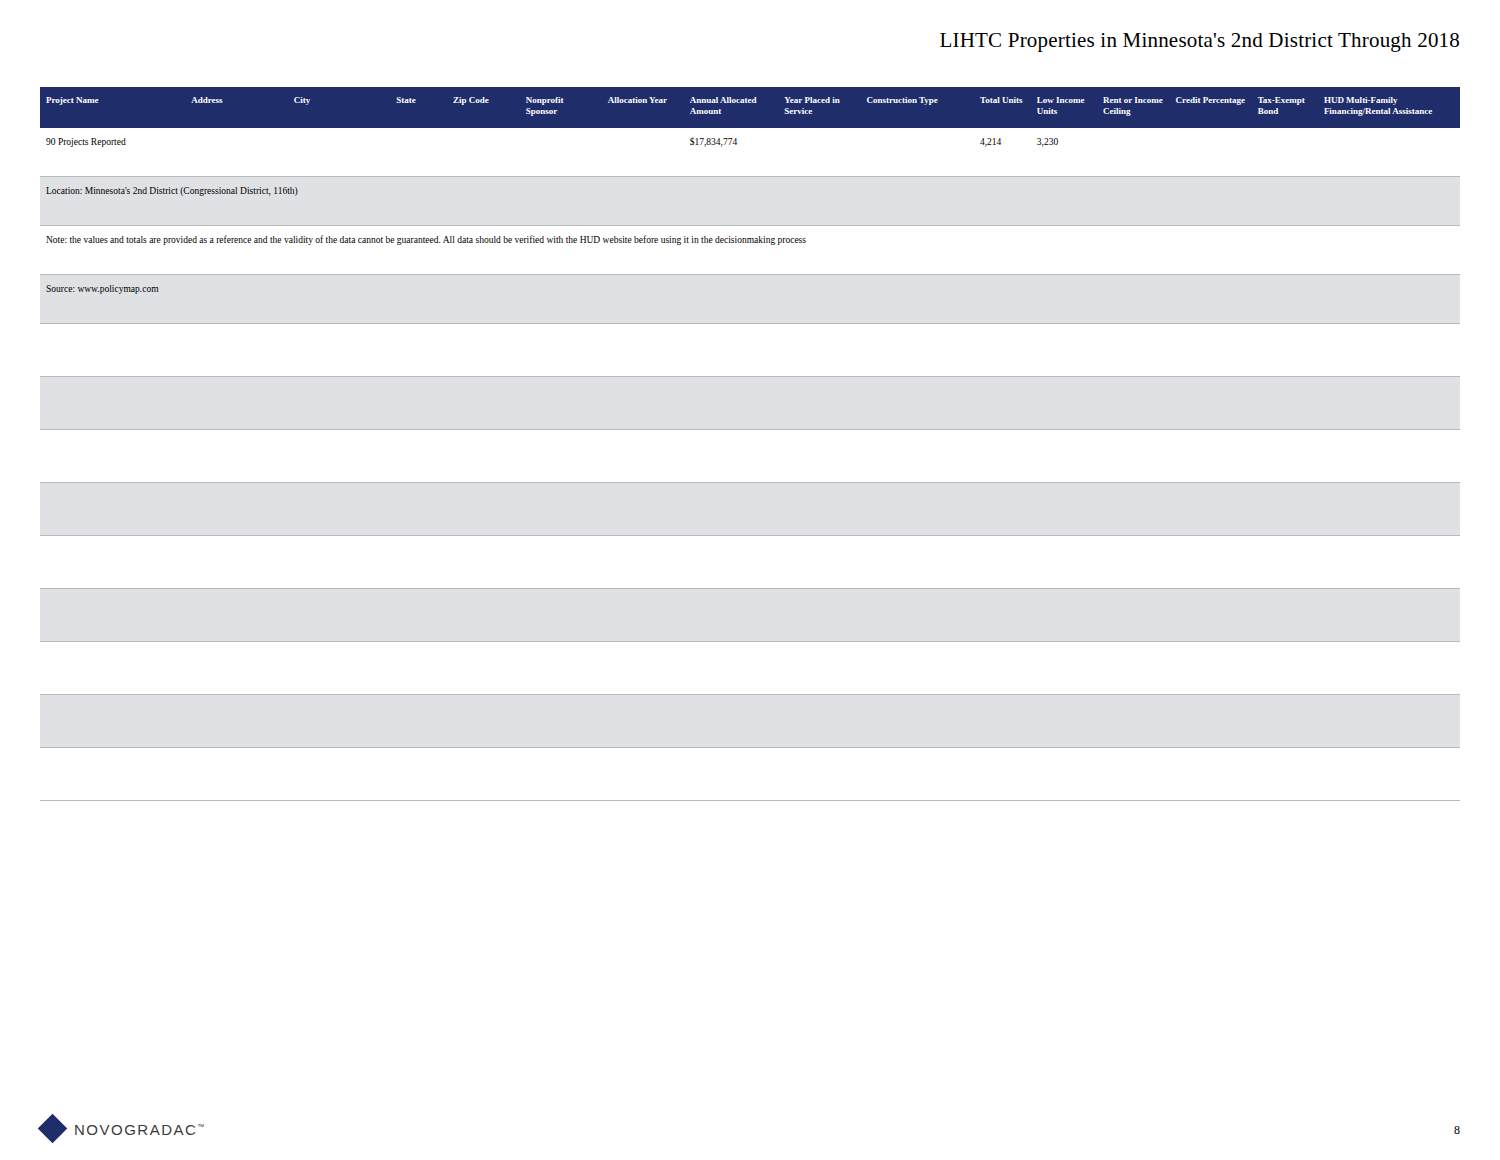LIHTC Properties in Minnesota's 2nd District Through 2018
| Project Name | Address | City | State | Zip Code | Nonprofit Sponsor | Allocation Year | Annual Allocated Amount | Year Placed in Service | Construction Type | Total Units | Low Income Units | Rent or Income Ceiling | Credit Percentage | Tax-Exempt Bond | HUD Multi-Family Financing/Rental Assistance |
| --- | --- | --- | --- | --- | --- | --- | --- | --- | --- | --- | --- | --- | --- | --- | --- |
| 90 Projects Reported | | | | | | | $17,834,774 | | | 4,214 | 3,230 | | | | |
| Location: Minnesota's 2nd District (Congressional District, 116th) |
| Note: the values and totals are provided as a reference and the validity of the data cannot be guaranteed. All data should be verified with the HUD website before using it in the decisionmaking process |
| Source: www.policymap.com |
NOVOGRADAC™
8